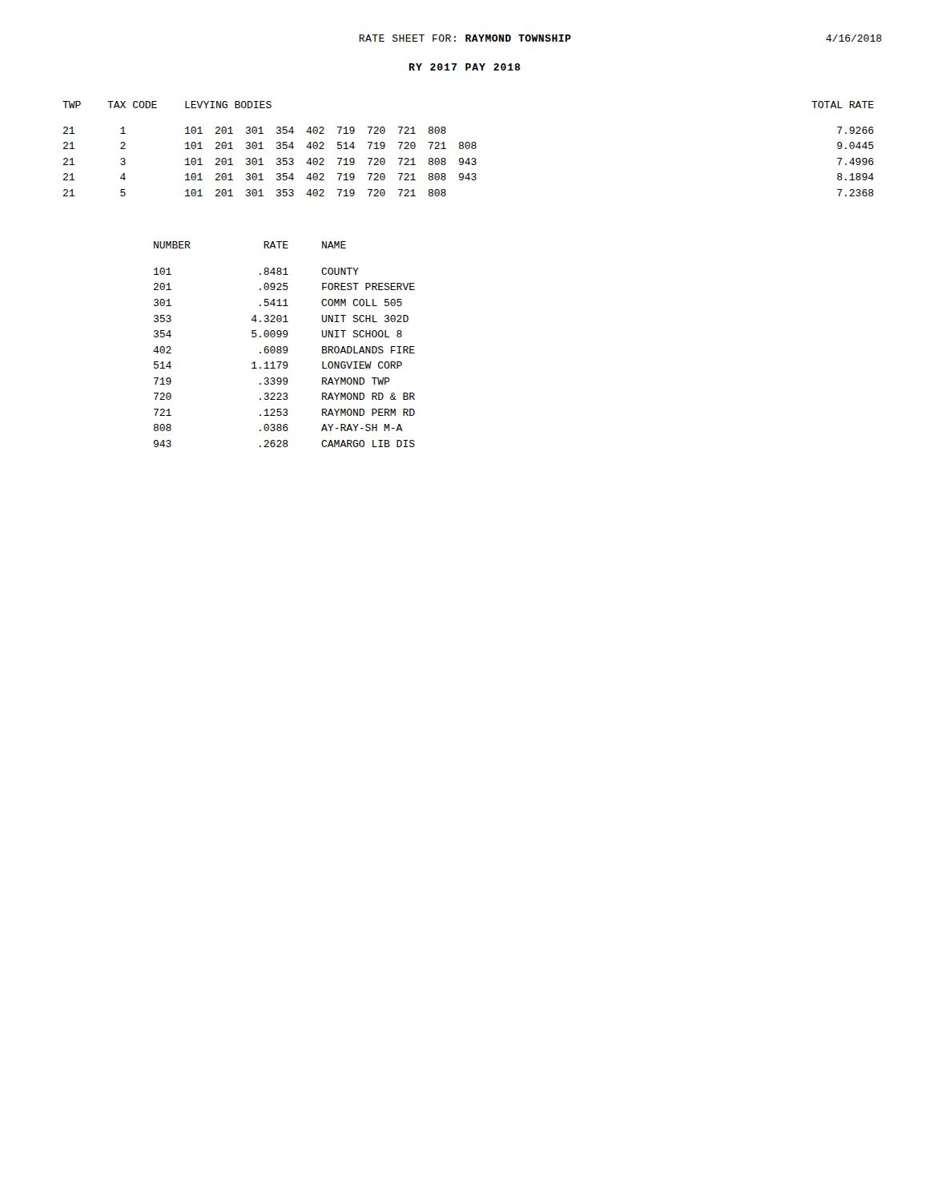RATE SHEET FOR: RAYMOND TOWNSHIP
4/16/2018
RY 2017 PAY 2018
| TWP | TAX CODE | LEVYING BODIES | TOTAL RATE |
| --- | --- | --- | --- |
| 21 | 1 | 101 201 301 354 402 719 720 721 808 | 7.9266 |
| 21 | 2 | 101 201 301 354 402 514 719 720 721 808 | 9.0445 |
| 21 | 3 | 101 201 301 353 402 719 720 721 808 943 | 7.4996 |
| 21 | 4 | 101 201 301 354 402 719 720 721 808 943 | 8.1894 |
| 21 | 5 | 101 201 301 353 402 719 720 721 808 | 7.2368 |
| NUMBER | RATE | NAME |
| --- | --- | --- |
| 101 | .8481 | COUNTY |
| 201 | .0925 | FOREST PRESERVE |
| 301 | .5411 | COMM COLL 505 |
| 353 | 4.3201 | UNIT SCHL 302D |
| 354 | 5.0099 | UNIT SCHOOL 8 |
| 402 | .6089 | BROADLANDS FIRE |
| 514 | 1.1179 | LONGVIEW CORP |
| 719 | .3399 | RAYMOND TWP |
| 720 | .3223 | RAYMOND RD & BR |
| 721 | .1253 | RAYMOND PERM RD |
| 808 | .0386 | AY-RAY-SH M-A |
| 943 | .2628 | CAMARGO LIB DIS |